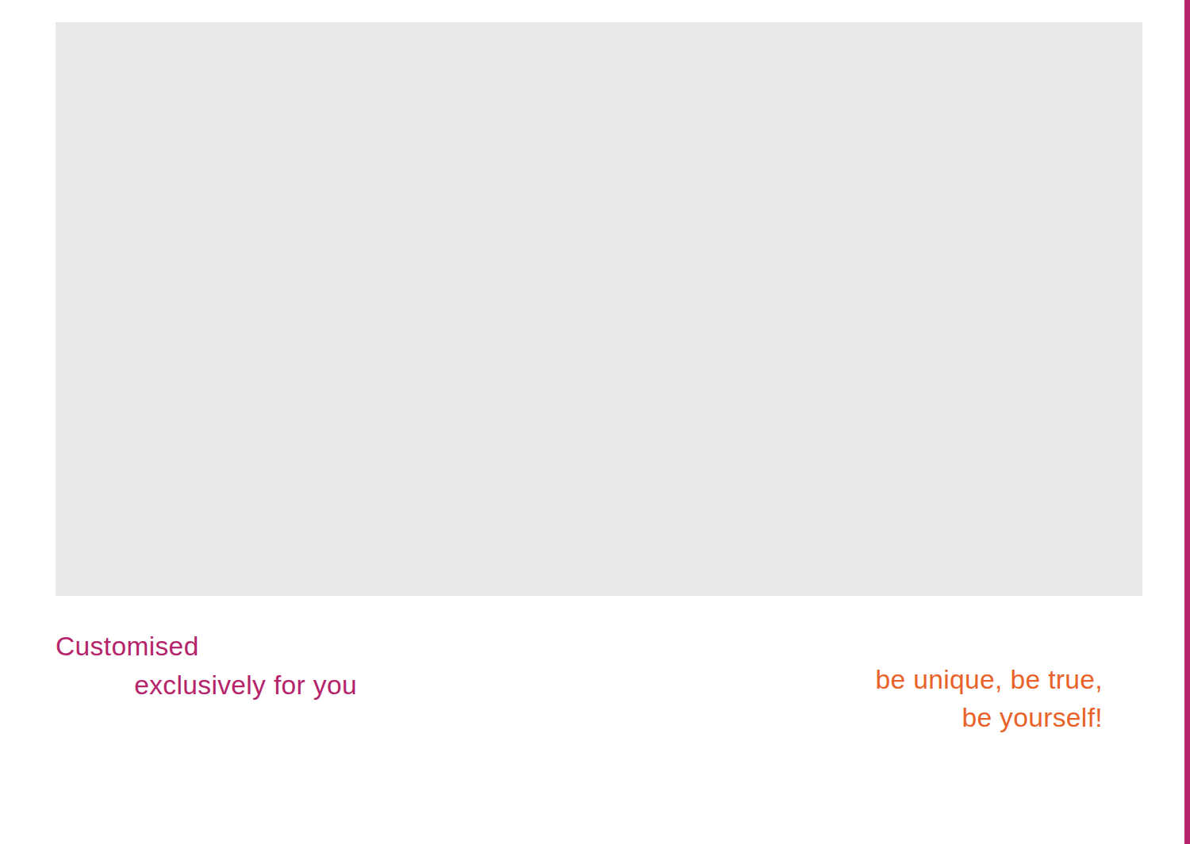Customised exclusively for you
be unique, be true, be yourself!